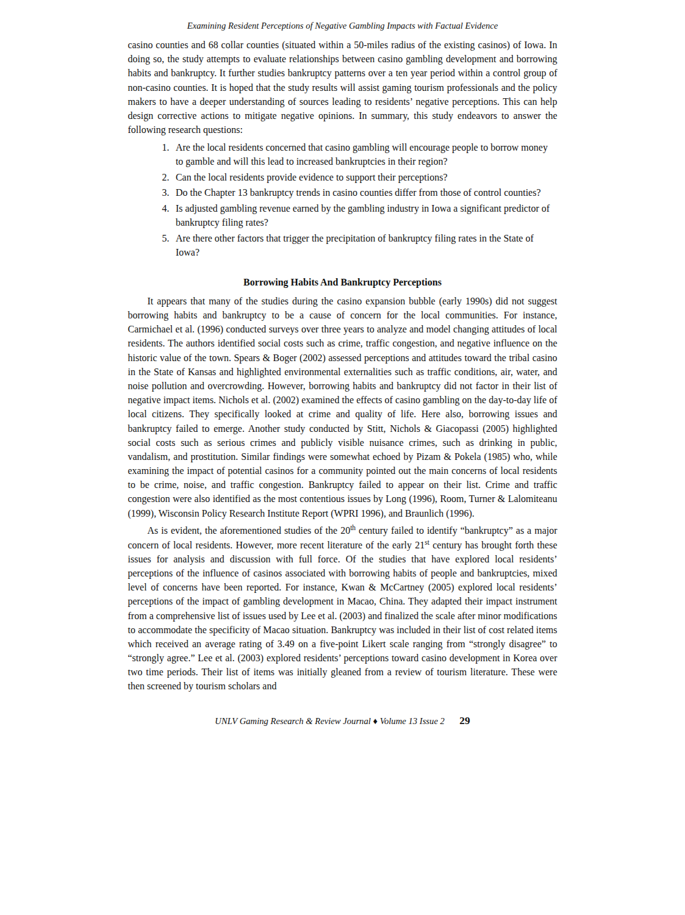Examining Resident Perceptions of Negative Gambling Impacts with Factual Evidence
casino counties and 68 collar counties (situated within a 50-miles radius of the existing casinos) of Iowa. In doing so, the study attempts to evaluate relationships between casino gambling development and borrowing habits and bankruptcy. It further studies bankruptcy patterns over a ten year period within a control group of non-casino counties. It is hoped that the study results will assist gaming tourism professionals and the policy makers to have a deeper understanding of sources leading to residents’ negative perceptions. This can help design corrective actions to mitigate negative opinions. In summary, this study endeavors to answer the following research questions:
Are the local residents concerned that casino gambling will encourage people to borrow money to gamble and will this lead to increased bankruptcies in their region?
Can the local residents provide evidence to support their perceptions?
Do the Chapter 13 bankruptcy trends in casino counties differ from those of control counties?
Is adjusted gambling revenue earned by the gambling industry in Iowa a significant predictor of bankruptcy filing rates?
Are there other factors that trigger the precipitation of bankruptcy filing rates in the State of Iowa?
Borrowing Habits And Bankruptcy Perceptions
It appears that many of the studies during the casino expansion bubble (early 1990s) did not suggest borrowing habits and bankruptcy to be a cause of concern for the local communities. For instance, Carmichael et al. (1996) conducted surveys over three years to analyze and model changing attitudes of local residents. The authors identified social costs such as crime, traffic congestion, and negative influence on the historic value of the town. Spears & Boger (2002) assessed perceptions and attitudes toward the tribal casino in the State of Kansas and highlighted environmental externalities such as traffic conditions, air, water, and noise pollution and overcrowding. However, borrowing habits and bankruptcy did not factor in their list of negative impact items. Nichols et al. (2002) examined the effects of casino gambling on the day-to-day life of local citizens. They specifically looked at crime and quality of life. Here also, borrowing issues and bankruptcy failed to emerge. Another study conducted by Stitt, Nichols & Giacopassi (2005) highlighted social costs such as serious crimes and publicly visible nuisance crimes, such as drinking in public, vandalism, and prostitution. Similar findings were somewhat echoed by Pizam & Pokela (1985) who, while examining the impact of potential casinos for a community pointed out the main concerns of local residents to be crime, noise, and traffic congestion. Bankruptcy failed to appear on their list. Crime and traffic congestion were also identified as the most contentious issues by Long (1996), Room, Turner & Lalomiteanu (1999), Wisconsin Policy Research Institute Report (WPRI 1996), and Braunlich (1996).
As is evident, the aforementioned studies of the 20th century failed to identify “bankruptcy” as a major concern of local residents. However, more recent literature of the early 21st century has brought forth these issues for analysis and discussion with full force. Of the studies that have explored local residents’ perceptions of the influence of casinos associated with borrowing habits of people and bankruptcies, mixed level of concerns have been reported. For instance, Kwan & McCartney (2005) explored local residents’ perceptions of the impact of gambling development in Macao, China. They adapted their impact instrument from a comprehensive list of issues used by Lee et al. (2003) and finalized the scale after minor modifications to accommodate the specificity of Macao situation. Bankruptcy was included in their list of cost related items which received an average rating of 3.49 on a five-point Likert scale ranging from “strongly disagree” to “strongly agree.” Lee et al. (2003) explored residents’ perceptions toward casino development in Korea over two time periods. Their list of items was initially gleaned from a review of tourism literature. These were then screened by tourism scholars and
UNLV Gaming Research & Review Journal ♦ Volume 13 Issue 2 29